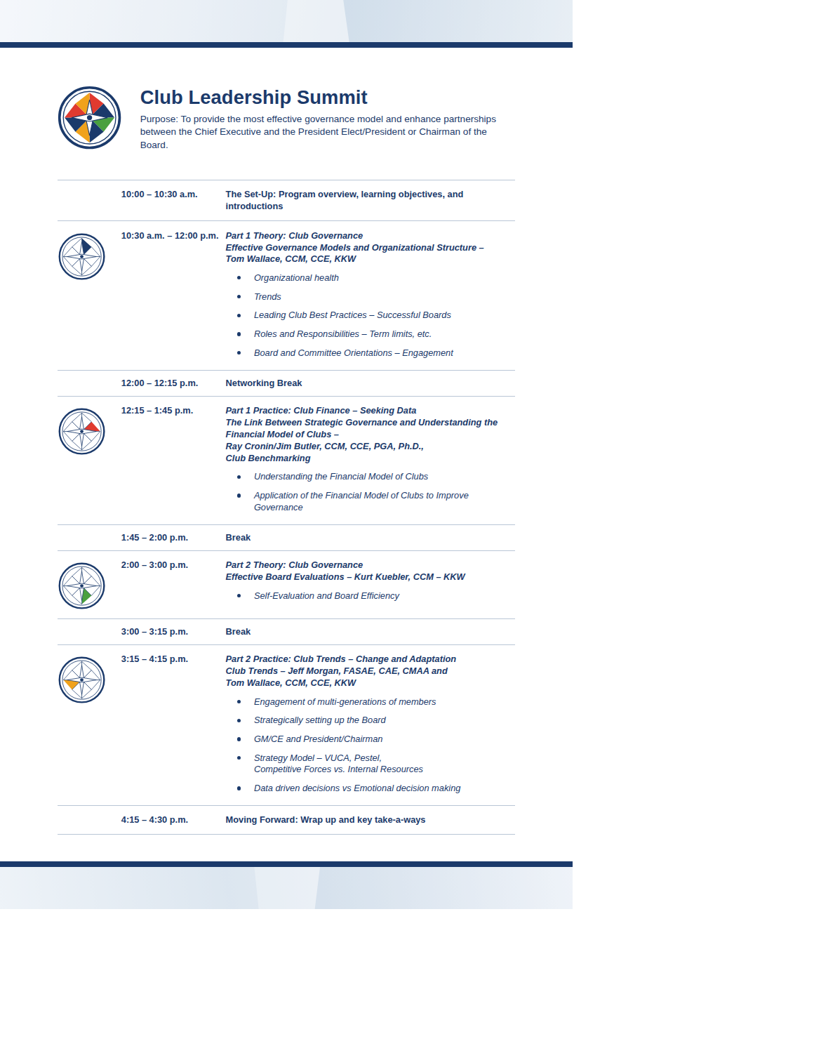Club Leadership Summit
Purpose: To provide the most effective governance model and enhance partnerships between the Chief Executive and the President Elect/President or Chairman of the Board.
| | 10:00 – 10:30 a.m. | The Set-Up: Program overview, learning objectives, and introductions |
| | 10:30 a.m. – 12:00 p.m. | Part 1 Theory: Club Governance Effective Governance Models and Organizational Structure – Tom Wallace, CCM, CCE, KKW Organizational health Trends Leading Club Best Practices – Successful Boards Roles and Responsibilities – Term limits, etc. Board and Committee Orientations – Engagement |
| | 12:00 – 12:15 p.m. | Networking Break |
| | 12:15 – 1:45 p.m. | Part 1 Practice: Club Finance – Seeking Data The Link Between Strategic Governance and Understanding the Financial Model of Clubs – Ray Cronin/Jim Butler, CCM, CCE, PGA, Ph.D., Club Benchmarking Understanding the Financial Model of Clubs Application of the Financial Model of Clubs to Improve Governance |
| | 1:45 – 2:00 p.m. | Break |
| | 2:00 – 3:00 p.m. | Part 2 Theory: Club Governance Effective Board Evaluations – Kurt Kuebler, CCM – KKW Self-Evaluation and Board Efficiency |
| | 3:00 – 3:15 p.m. | Break |
| | 3:15 – 4:15 p.m. | Part 2 Practice: Club Trends – Change and Adaptation Club Trends – Jeff Morgan, FASAE, CAE, CMAA and Tom Wallace, CCM, CCE, KKW Engagement of multi-generations of members Strategically setting up the Board GM/CE and President/Chairman Strategy Model – VUCA, Pestel, Competitive Forces vs. Internal Resources Data driven decisions vs Emotional decision making |
| | 4:15 – 4:30 p.m. | Moving Forward: Wrap up and key take-a-ways |